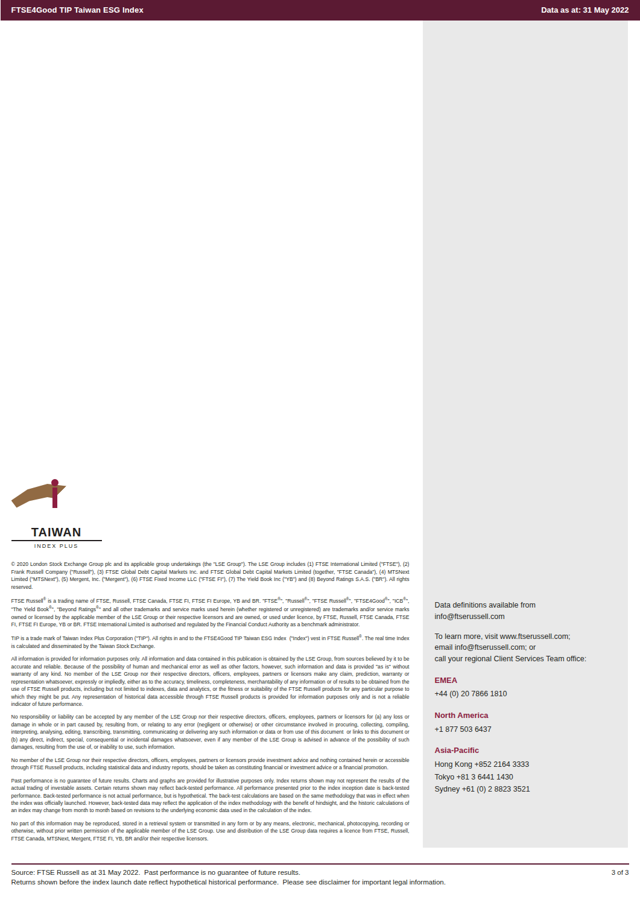FTSE4Good TIP Taiwan ESG Index
Data as at: 31 May 2022
TAIWAN
INDEX PLUS
© 2020 London Stock Exchange Group plc and its applicable group undertakings (the "LSE Group"). The LSE Group includes (1) FTSE International Limited ("FTSE"), (2) Frank Russell Company ("Russell"), (3) FTSE Global Debt Capital Markets Inc. and FTSE Global Debt Capital Markets Limited (together, "FTSE Canada"), (4) MTSNext Limited ("MTSNext"), (5) Mergent, Inc. ("Mergent"), (6) FTSE Fixed Income LLC ("FTSE FI"), (7) The Yield Book Inc ("YB") and (8) Beyond Ratings S.A.S. ("BR"). All rights reserved.
FTSE Russell® is a trading name of FTSE, Russell, FTSE Canada, FTSE FI, FTSE FI Europe, YB and BR. "FTSE®", "Russell®", "FTSE Russell®", "FTSE4Good®", "ICB®", "The Yield Book®", "Beyond Ratings®" and all other trademarks and service marks used herein (whether registered or unregistered) are trademarks and/or service marks owned or licensed by the applicable member of the LSE Group or their respective licensors and are owned, or used under licence, by FTSE, Russell, FTSE Canada, FTSE FI, FTSE FI Europe, YB or BR. FTSE International Limited is authorised and regulated by the Financial Conduct Authority as a benchmark administrator.
TIP is a trade mark of Taiwan Index Plus Corporation ("TIP"). All rights in and to the FTSE4Good TIP Taiwan ESG Index ("Index") vest in FTSE Russell®. The real time Index is calculated and disseminated by the Taiwan Stock Exchange.
All information is provided for information purposes only. All information and data contained in this publication is obtained by the LSE Group, from sources believed by it to be accurate and reliable. Because of the possibility of human and mechanical error as well as other factors, however, such information and data is provided "as is" without warranty of any kind. No member of the LSE Group nor their respective directors, officers, employees, partners or licensors make any claim, prediction, warranty or representation whatsoever, expressly or impliedly, either as to the accuracy, timeliness, completeness, merchantability of any information or of results to be obtained from the use of FTSE Russell products, including but not limited to indexes, data and analytics, or the fitness or suitability of the FTSE Russell products for any particular purpose to which they might be put. Any representation of historical data accessible through FTSE Russell products is provided for information purposes only and is not a reliable indicator of future performance.
No responsibility or liability can be accepted by any member of the LSE Group nor their respective directors, officers, employees, partners or licensors for (a) any loss or damage in whole or in part caused by, resulting from, or relating to any error (negligent or otherwise) or other circumstance involved in procuring, collecting, compiling, interpreting, analysing, editing, transcribing, transmitting, communicating or delivering any such information or data or from use of this document or links to this document or (b) any direct, indirect, special, consequential or incidental damages whatsoever, even if any member of the LSE Group is advised in advance of the possibility of such damages, resulting from the use of, or inability to use, such information.
No member of the LSE Group nor their respective directors, officers, employees, partners or licensors provide investment advice and nothing contained herein or accessible through FTSE Russell products, including statistical data and industry reports, should be taken as constituting financial or investment advice or a financial promotion.
Past performance is no guarantee of future results. Charts and graphs are provided for illustrative purposes only. Index returns shown may not represent the results of the actual trading of investable assets. Certain returns shown may reflect back-tested performance. All performance presented prior to the index inception date is back-tested performance. Back-tested performance is not actual performance, but is hypothetical. The back-test calculations are based on the same methodology that was in effect when the index was officially launched. However, back-tested data may reflect the application of the index methodology with the benefit of hindsight, and the historic calculations of an index may change from month to month based on revisions to the underlying economic data used in the calculation of the index.
No part of this information may be reproduced, stored in a retrieval system or transmitted in any form or by any means, electronic, mechanical, photocopying, recording or otherwise, without prior written permission of the applicable member of the LSE Group. Use and distribution of the LSE Group data requires a licence from FTSE, Russell, FTSE Canada, MTSNext, Mergent, FTSE FI, YB, BR and/or their respective licensors.
Data definitions available from
info@ftserussell.com
To learn more, visit www.ftserussell.com;
email info@ftserussell.com; or
call your regional Client Services Team office:
EMEA
+44 (0) 20 7866 1810
North America
+1 877 503 6437
Asia-Pacific
Hong Kong +852 2164 3333
Tokyo +81 3 6441 1430
Sydney +61 (0) 2 8823 3521
Source: FTSE Russell as at 31 May 2022. Past performance is no guarantee of future results.
Returns shown before the index launch date reflect hypothetical historical performance. Please see disclaimer for important legal information.
3 of 3